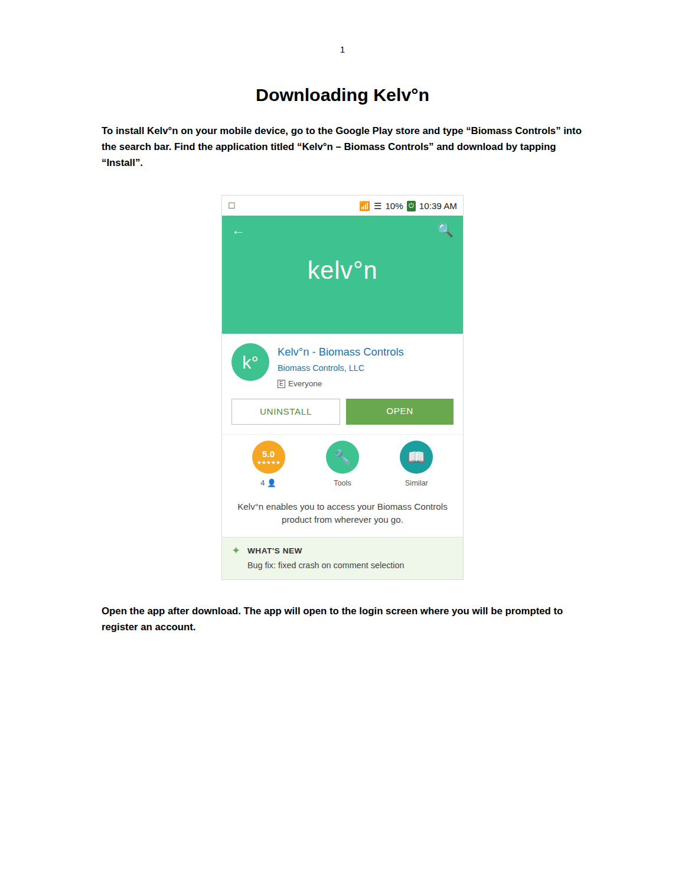1
Downloading Kelv°n
To install Kelv°n on your mobile device, go to the Google Play store and type “Biomass Controls” into the search bar. Find the application titled “Kelv°n – Biomass Controls” and download by tapping “Install”.
☐ 📶 ☰ 10% ⏻ 10:39 AM
← 🔍 kelv°n
k°
Kelv°n - Biomass Controls
Biomass Controls, LLC
E Everyone
UNINSTALL
OPEN
5.0 ★★★★★
4 👤
🔧
Tools
📖
Similar
Kelv°n enables you to access your Biomass Controls product from wherever you go.
✦
WHAT'S NEW
Bug fix: fixed crash on comment selection
Open the app after download. The app will open to the login screen where you will be prompted to register an account.